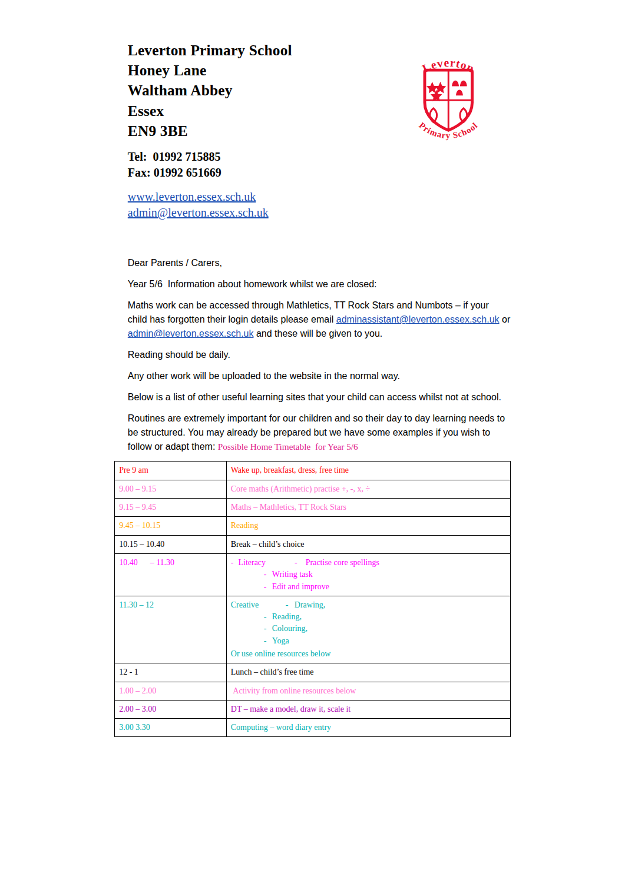Leverton Primary School Honey Lane Waltham Abbey Essex EN9 3BE
Tel: 01992 715885
Fax: 01992 651669
www.leverton.essex.sch.uk admin@leverton.essex.sch.uk
Leverton Primary School crest Leverton Primary School
Dear Parents / Carers,
Year 5/6 Information about homework whilst we are closed:
Maths work can be accessed through Mathletics, TT Rock Stars and Numbots – if your child has forgotten their login details please email adminassistant@leverton.essex.sch.uk or admin@leverton.essex.sch.uk and these will be given to you.
Reading should be daily.
Any other work will be uploaded to the website in the normal way.
Below is a list of other useful learning sites that your child can access whilst not at school.
Routines are extremely important for our children and so their day to day learning needs to be structured. You may already be prepared but we have some examples if you wish to follow or adapt them: Possible Home Timetable for Year 5/6
| Pre 9 am | Wake up, breakfast, dress, free time |
| 9.00 – 9.15 | Core maths (Arithmetic) practise +, -, x, ÷ |
| 9.15 – 9.45 | Maths – Mathletics, TT Rock Stars |
| 9.45 – 10.15 | Reading |
| 10.15 – 10.40 | Break – child’s choice |
| 10.40 – 11.30 | Literacy - Practise core spellings Writing task Edit and improve |
| 11.30 – 12 | Creative - Drawing, Reading, Colouring, Yoga Or use online resources below |
| 12 - 1 | Lunch – child’s free time |
| 1.00 – 2.00 | Activity from online resources below |
| 2.00 – 3.00 | DT – make a model, draw it, scale it |
| 3.00 3.30 | Computing – word diary entry |